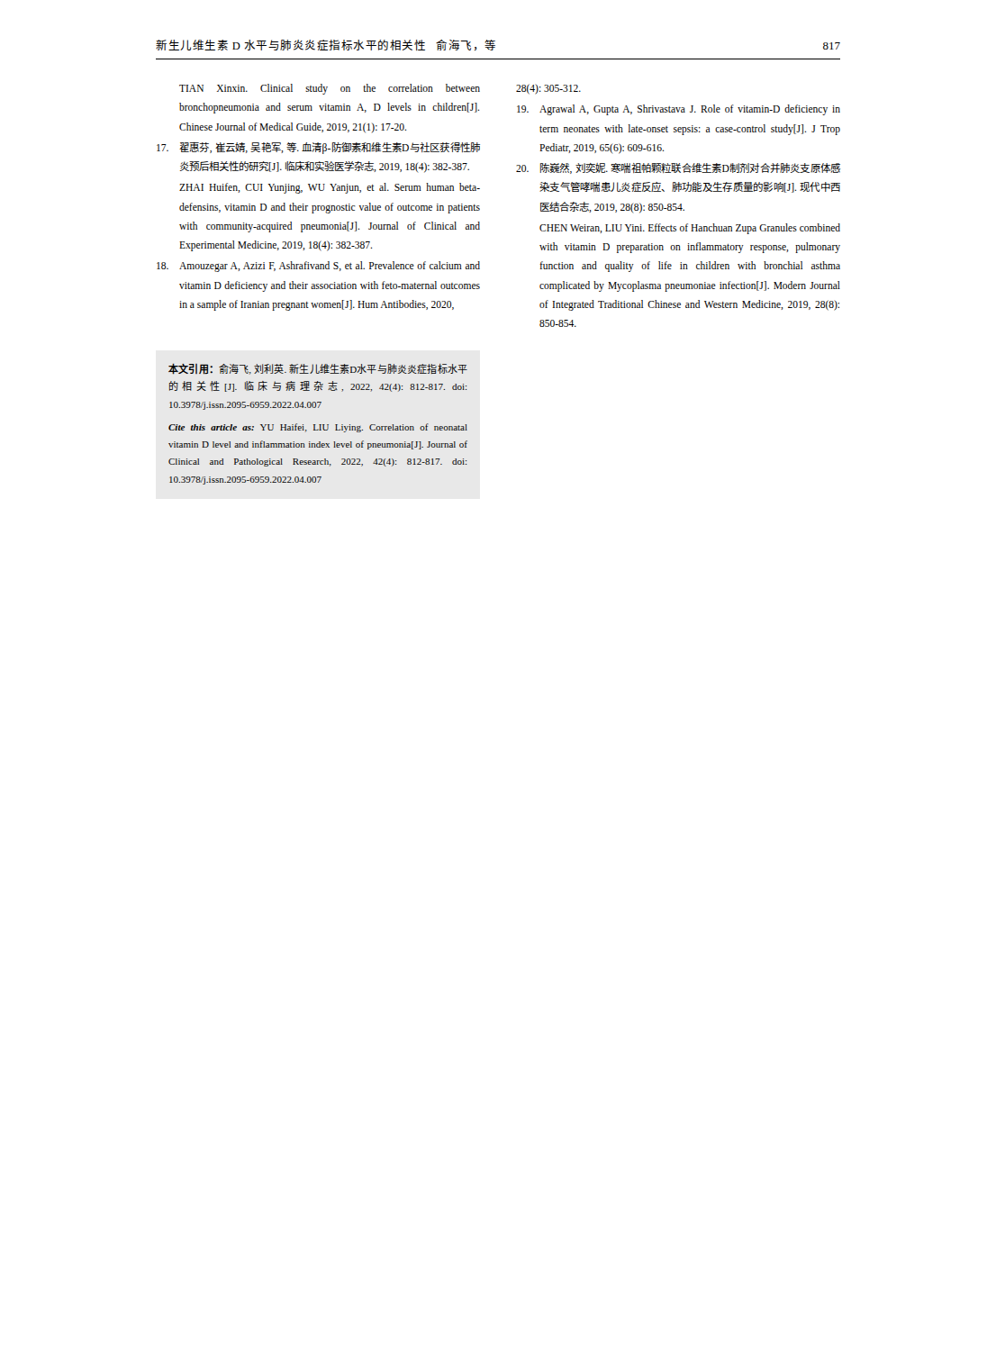新生儿维生素 D 水平与肺炎炎症指标水平的相关性 俞海飞，等
817
TIAN Xinxin. Clinical study on the correlation between bronchopneumonia and serum vitamin A, D levels in children[J]. Chinese Journal of Medical Guide, 2019, 21(1): 17-20.
17.
翟惠芬, 崔云婧, 吴艳军, 等. 血清β-防御素和维生素D与社区获得性肺炎预后相关性的研究[J]. 临床和实验医学杂志, 2019, 18(4): 382-387.
ZHAI Huifen, CUI Yunjing, WU Yanjun, et al. Serum human beta-defensins, vitamin D and their prognostic value of outcome in patients with community-acquired pneumonia[J]. Journal of Clinical and Experimental Medicine, 2019, 18(4): 382-387.
18.
Amouzegar A, Azizi F, Ashrafivand S, et al. Prevalence of calcium and vitamin D deficiency and their association with feto-maternal outcomes in a sample of Iranian pregnant women[J]. Hum Antibodies, 2020,
本文引用：俞海飞, 刘利英. 新生儿维生素D水平与肺炎炎症指标水平的相关性[J]. 临床与病理杂志, 2022, 42(4): 812-817. doi: 10.3978/j.issn.2095-6959.2022.04.007
Cite this article as: YU Haifei, LIU Liying. Correlation of neonatal vitamin D level and inflammation index level of pneumonia[J]. Journal of Clinical and Pathological Research, 2022, 42(4): 812-817. doi: 10.3978/j.issn.2095-6959.2022.04.007
28(4): 305-312.
19.
Agrawal A, Gupta A, Shrivastava J. Role of vitamin-D deficiency in term neonates with late-onset sepsis: a case-control study[J]. J Trop Pediatr, 2019, 65(6): 609-616.
20.
陈巍然, 刘奕妮. 寒喘祖帕颗粒联合维生素D制剂对合并肺炎支原体感染支气管哮喘患儿炎症反应、肺功能及生存质量的影响[J]. 现代中西医结合杂志, 2019, 28(8): 850-854.
CHEN Weiran, LIU Yini. Effects of Hanchuan Zupa Granules combined with vitamin D preparation on inflammatory response, pulmonary function and quality of life in children with bronchial asthma complicated by Mycoplasma pneumoniae infection[J]. Modern Journal of Integrated Traditional Chinese and Western Medicine, 2019, 28(8): 850-854.